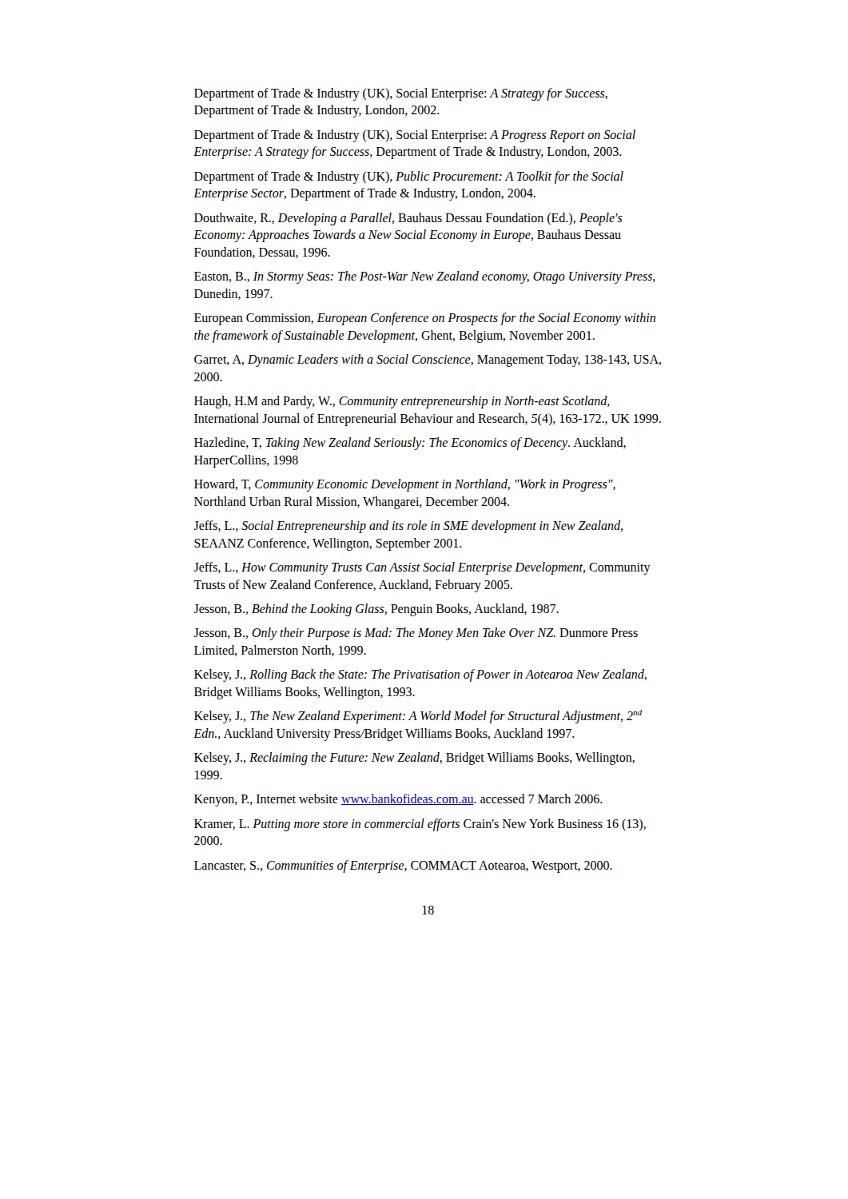Department of Trade & Industry (UK), Social Enterprise: A Strategy for Success, Department of Trade & Industry, London, 2002.
Department of Trade & Industry (UK), Social Enterprise: A Progress Report on Social Enterprise: A Strategy for Success, Department of Trade & Industry, London, 2003.
Department of Trade & Industry (UK), Public Procurement: A Toolkit for the Social Enterprise Sector, Department of Trade & Industry, London, 2004.
Douthwaite, R., Developing a Parallel, Bauhaus Dessau Foundation (Ed.), People's Economy: Approaches Towards a New Social Economy in Europe, Bauhaus Dessau Foundation, Dessau, 1996.
Easton, B., In Stormy Seas: The Post-War New Zealand economy, Otago University Press, Dunedin, 1997.
European Commission, European Conference on Prospects for the Social Economy within the framework of Sustainable Development, Ghent, Belgium, November 2001.
Garret, A, Dynamic Leaders with a Social Conscience, Management Today, 138-143, USA, 2000.
Haugh, H.M and Pardy, W., Community entrepreneurship in North-east Scotland, International Journal of Entrepreneurial Behaviour and Research, 5(4), 163-172., UK 1999.
Hazledine, T, Taking New Zealand Seriously: The Economics of Decency. Auckland, HarperCollins, 1998
Howard, T, Community Economic Development in Northland, "Work in Progress", Northland Urban Rural Mission, Whangarei, December 2004.
Jeffs, L., Social Entrepreneurship and its role in SME development in New Zealand, SEAANZ Conference, Wellington, September 2001.
Jeffs, L., How Community Trusts Can Assist Social Enterprise Development, Community Trusts of New Zealand Conference, Auckland, February 2005.
Jesson, B., Behind the Looking Glass, Penguin Books, Auckland, 1987.
Jesson, B., Only their Purpose is Mad: The Money Men Take Over NZ. Dunmore Press Limited, Palmerston North, 1999.
Kelsey, J., Rolling Back the State: The Privatisation of Power in Aotearoa New Zealand, Bridget Williams Books, Wellington, 1993.
Kelsey, J., The New Zealand Experiment: A World Model for Structural Adjustment, 2nd Edn., Auckland University Press/Bridget Williams Books, Auckland 1997.
Kelsey, J., Reclaiming the Future: New Zealand, Bridget Williams Books, Wellington, 1999.
Kenyon, P., Internet website www.bankofideas.com.au. accessed 7 March 2006.
Kramer, L. Putting more store in commercial efforts Crain's New York Business 16 (13), 2000.
Lancaster, S., Communities of Enterprise, COMMACT Aotearoa, Westport, 2000.
18